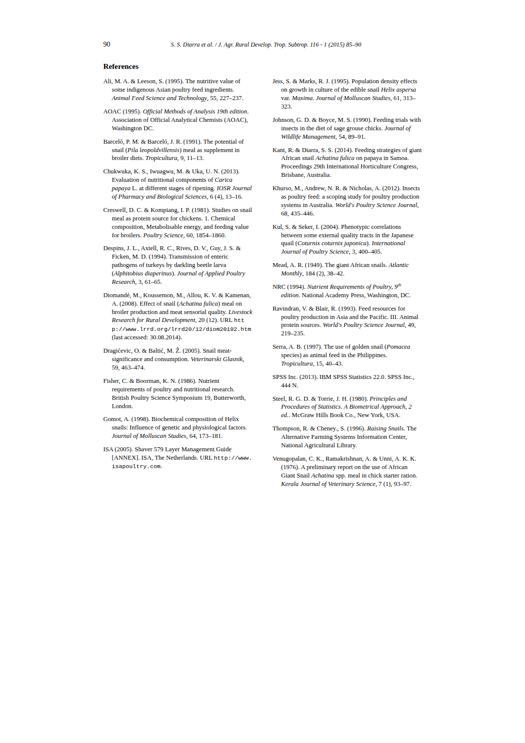90 S. S. Diarra et al. / J. Agr. Rural Develop. Trop. Subtrop. 116 - 1 (2015) 85–90
References
Ali, M. A. & Leeson, S. (1995). The nutritive value of some indigenous Asian poultry feed ingredients. Animal Feed Science and Technology, 55, 227–237.
AOAC (1995). Official Methods of Analysis 19th edition. Association of Official Analytical Chemists (AOAC), Washington DC.
Barceló, P. M. & Barceló, J. R. (1991). The potential of snail (Pila leopoldvillensis) meal as supplement in broiler diets. Tropicultura, 9, 11–13.
Chukwuka, K. S., Iwuagwu, M. & Uka, U. N. (2013). Evaluation of nutritional components of Carica papaya L. at different stages of ripening. IOSR Journal of Pharmacy and Biological Sciences, 6 (4), 13–16.
Creswell, D. C. & Kompiang, I. P. (1981). Studies on snail meal as protein source for chickens. 1. Chemical composition, Metabolisable energy, and feeding value for broilers. Poultry Science, 60, 1854–1860.
Despins, J. L., Axtell, R. C., Rives, D. V., Guy, J. S. & Ficken, M. D. (1994). Transmission of enteric pathogens of turkeys by darkling beetle larva (Alphitobius diaperinus). Journal of Applied Poultry Research, 3, 61–65.
Diomandé, M., Koussemon, M., Allou, K. V. & Kamenan, A. (2008). Effect of snail (Achatina fulica) meal on broiler production and meat sensorial quality. Livestock Research for Rural Development, 20 (12). URL http://www.lrrd.org/lrrd20/12/diom20192.htm (last accessed: 30.08.2014).
Dragićevic, O. & Baltić, M. Ž. (2005). Snail meat-significance and consumption. Veterinarski Glasnik, 59, 463–474.
Fisher, C. & Boorman, K. N. (1986). Nutrient requirements of poultry and nutritional research. British Poultry Science Symposium 19, Butterworth, London.
Gomot, A. (1998). Biochemical composition of Helix snails: Influence of genetic and physiological factors. Journal of Molluscan Studies, 64, 173–181.
ISA (2005). Shaver 579 Layer Management Guide [ANNEX]. ISA, The Netherlands. URL http://www.isapoultry.com.
Jess, S. & Marks, R. J. (1995). Population density effects on growth in culture of the edible snail Helix aspersa var. Maxima. Journal of Molluscan Studies, 61, 313–323.
Johnson, G. D. & Boyce, M. S. (1990). Feeding trials with insects in the diet of sage grouse chicks. Journal of Wildlife Management, 54, 89–91.
Kant, R. & Diarra, S. S. (2014). Feeding strategies of giant African snail Achatina fulica on papaya in Samoa. Proceedings 29th International Horticulture Congress, Brisbane, Australia.
Khurso, M., Andrew, N. R. & Nicholas, A. (2012). Insects as poultry feed: a scoping study for poultry production systems in Australia. World's Poultry Science Journal, 68, 435–446.
Kul, S. & Seker, I. (2004). Phenotypic correlations between some external quality tracts in the Japanese quail (Coturnix coturnix japonica). International Journal of Poultry Science, 3, 400–405.
Mead, A. R. (1949). The giant African snails. Atlantic Monthly, 184 (2), 38–42.
NRC (1994). Nutrient Requirements of Poultry, 9th edition. National Academy Press, Washington, DC.
Ravindran, V. & Blair, R. (1993). Feed resources for poultry production in Asia and the Pacific. III. Animal protein sources. World's Poultry Science Journal, 49, 219–235.
Serra, A. B. (1997). The use of golden snail (Pomacea species) as animal feed in the Philippines. Tropicultura, 15, 40–43.
SPSS Inc. (2013). IBM SPSS Statistics 22.0. SPSS Inc., 444 N.
Steel, R. G. D. & Torrie, J. H. (1980). Principles and Procedures of Statistics. A Biometrical Approach, 2 ed.. McGraw Hills Book Co., New York, USA.
Thompson, R. & Cheney., S. (1996). Raising Snails. The Alternative Farming Systems Information Center, National Agricultural Library.
Venugopalan, C. K., Ramakrishnan, A. & Unni, A. K. K. (1976). A preliminary report on the use of African Giant Snail Achatina spp. meal in chick starter ration. Kerala Journal of Veterinary Science, 7 (1), 93–97.